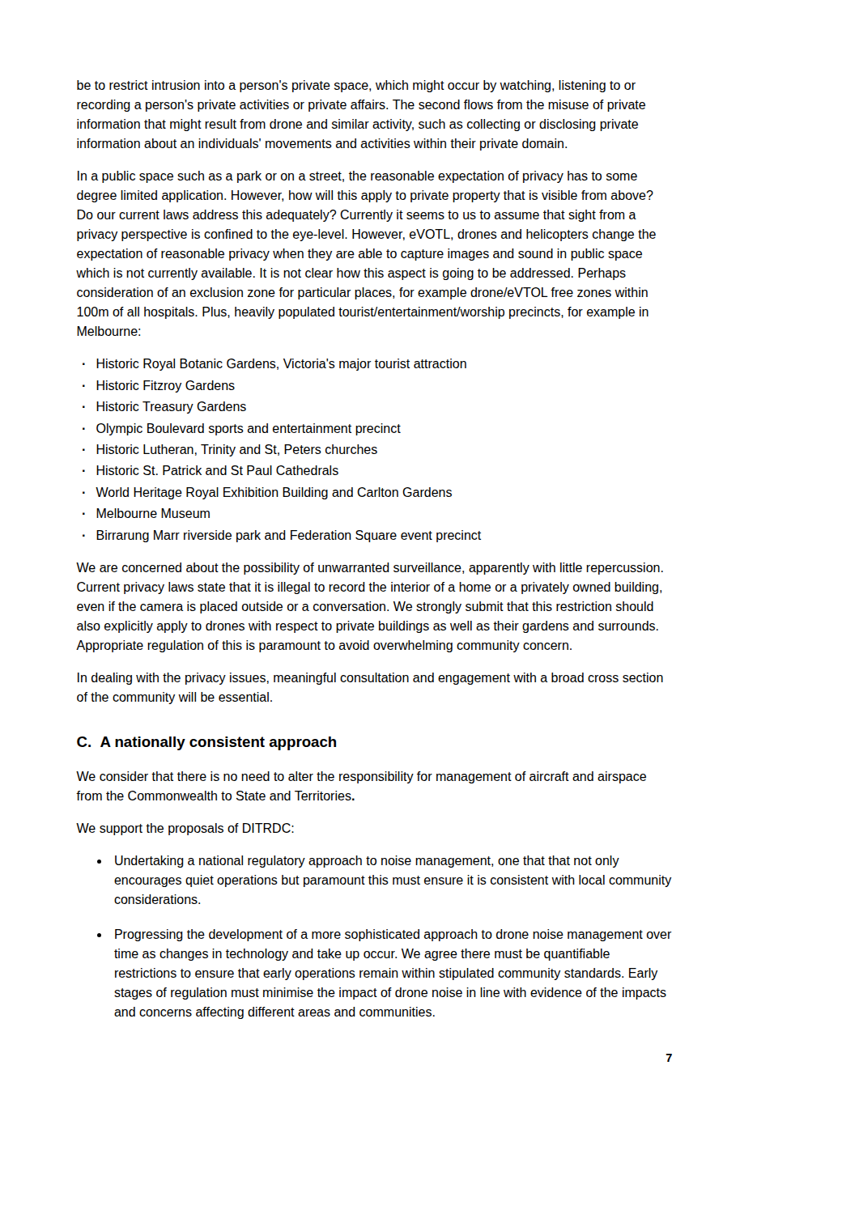be to restrict intrusion into a person's private space, which might occur by watching, listening to or recording a person's private activities or private affairs. The second flows from the misuse of private information that might result from drone and similar activity, such as collecting or disclosing private information about an individuals' movements and activities within their private domain.
In a public space such as a park or on a street, the reasonable expectation of privacy has to some degree limited application. However, how will this apply to private property that is visible from above? Do our current laws address this adequately? Currently it seems to us to assume that sight from a privacy perspective is confined to the eye-level. However, eVOTL, drones and helicopters change the expectation of reasonable privacy when they are able to capture images and sound in public space which is not currently available. It is not clear how this aspect is going to be addressed. Perhaps consideration of an exclusion zone for particular places, for example drone/eVTOL free zones within 100m of all hospitals. Plus, heavily populated tourist/entertainment/worship precincts, for example in Melbourne:
Historic Royal Botanic Gardens, Victoria's major tourist attraction
Historic Fitzroy Gardens
Historic Treasury Gardens
Olympic Boulevard sports and entertainment precinct
Historic Lutheran, Trinity and St, Peters churches
Historic St. Patrick and St Paul Cathedrals
World Heritage Royal Exhibition Building and Carlton Gardens
Melbourne Museum
Birrarung Marr riverside park and Federation Square event precinct
We are concerned about the possibility of unwarranted surveillance, apparently with little repercussion. Current privacy laws state that it is illegal to record the interior of a home or a privately owned building, even if the camera is placed outside or a conversation. We strongly submit that this restriction should also explicitly apply to drones with respect to private buildings as well as their gardens and surrounds. Appropriate regulation of this is paramount to avoid overwhelming community concern.
In dealing with the privacy issues, meaningful consultation and engagement with a broad cross section of the community will be essential.
C. A nationally consistent approach
We consider that there is no need to alter the responsibility for management of aircraft and airspace from the Commonwealth to State and Territories.
We support the proposals of DITRDC:
Undertaking a national regulatory approach to noise management, one that that not only encourages quiet operations but paramount this must ensure it is consistent with local community considerations.
Progressing the development of a more sophisticated approach to drone noise management over time as changes in technology and take up occur. We agree there must be quantifiable restrictions to ensure that early operations remain within stipulated community standards. Early stages of regulation must minimise the impact of drone noise in line with evidence of the impacts and concerns affecting different areas and communities.
7